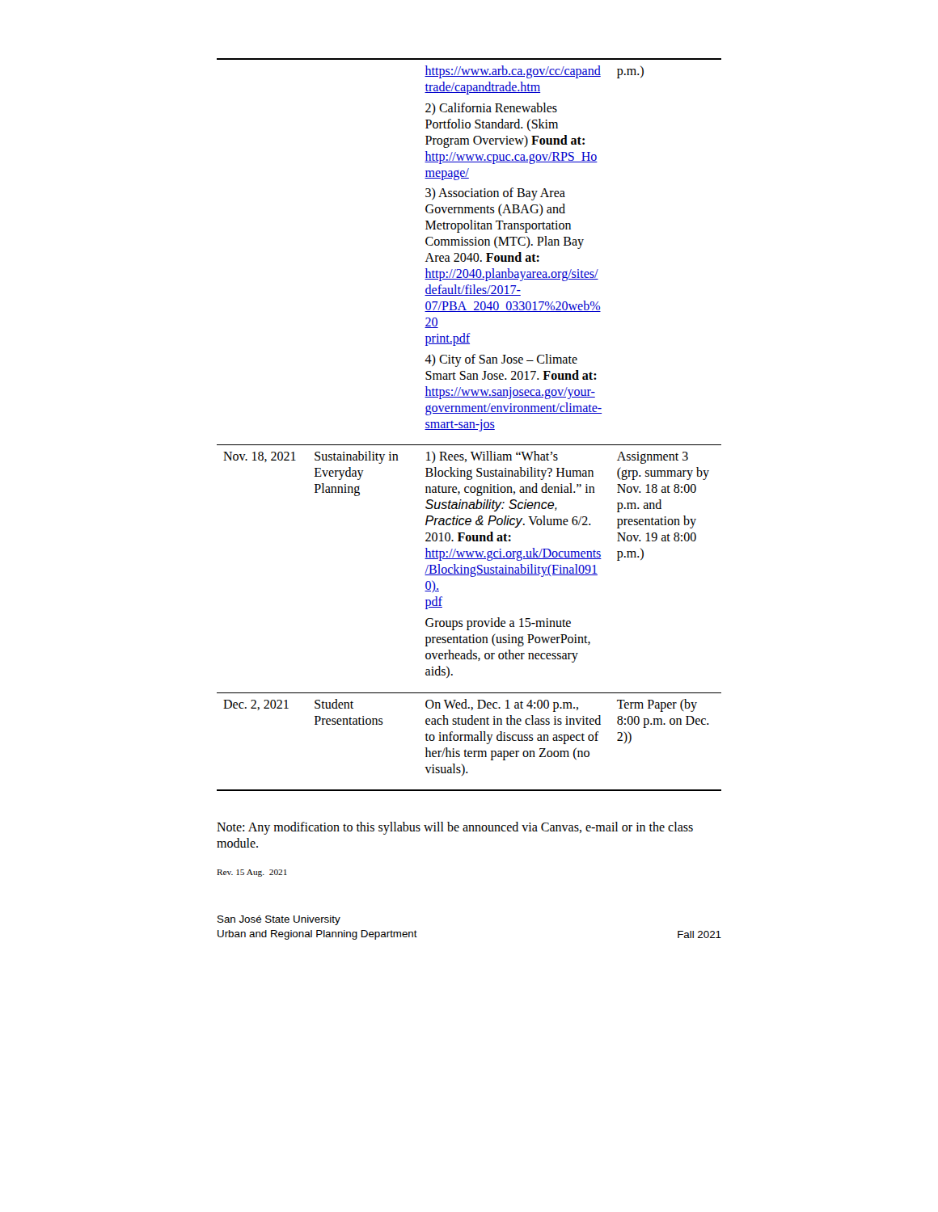| | | https://www.arb.ca.gov/cc/capand trade/capandtrade.htm 2) California Renewables Portfolio Standard. (Skim Program Overview) Found at: http://www.cpuc.ca.gov/RPS_Ho mepage/ 3) Association of Bay Area Governments (ABAG) and Metropolitan Transportation Commission (MTC). Plan Bay Area 2040. Found at: http://2040.planbayarea.org/sites/ default/files/2017- 07/PBA_2040_033017%20web%20 print.pdf 4) City of San Jose – Climate Smart San Jose. 2017. Found at: https://www.sanjoseca.gov/your- government/environment/climate- smart-san-jos | p.m.) |
| Nov. 18, 2021 | Sustainability in Everyday Planning | 1) Rees, William “What’s Blocking Sustainability? Human nature, cognition, and denial.” in Sustainability: Science, Practice & Policy . Volume 6/2. 2010. Found at: http://www.gci.org.uk/Documents /BlockingSustainability(Final0910). pdf Groups provide a 15-minute presentation (using PowerPoint, overheads, or other necessary aids). | Assignment 3 (grp. summary by Nov. 18 at 8:00 p.m. and presentation by Nov. 19 at 8:00 p.m.) |
| Dec. 2, 2021 | Student Presentations | On Wed., Dec. 1 at 4:00 p.m., each student in the class is invited to informally discuss an aspect of her/his term paper on Zoom (no visuals). | Term Paper (by 8:00 p.m. on Dec. 2)) |
Note: Any modification to this syllabus will be announced via Canvas, e-mail or in the class module.
Rev. 15 Aug. 2021
San José State University
Urban and Regional Planning Department
Fall 2021